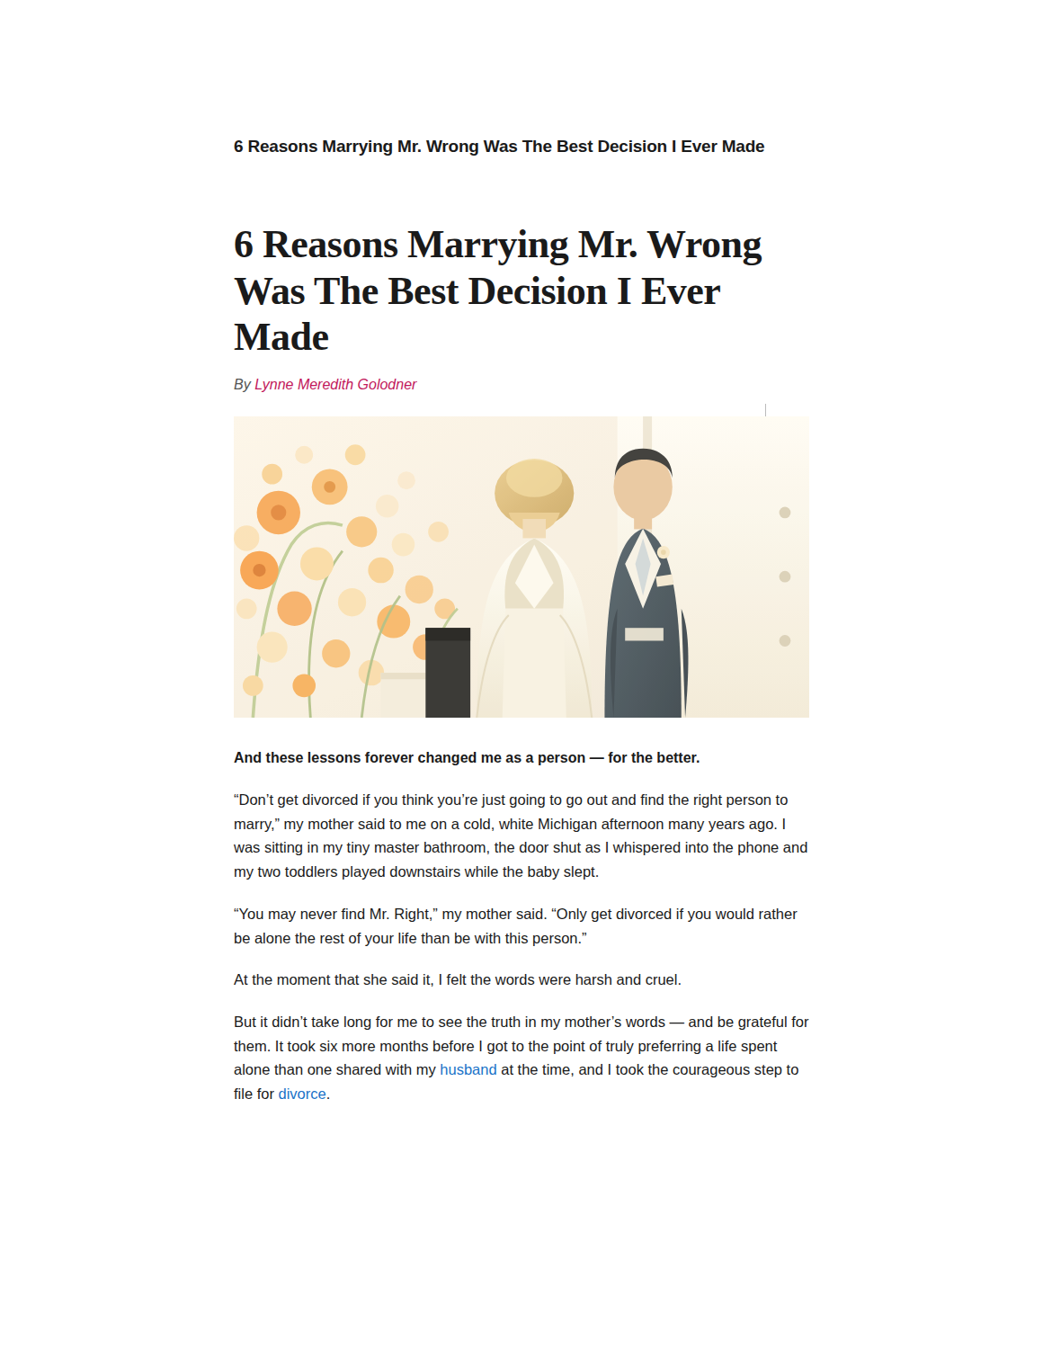6 Reasons Marrying Mr. Wrong Was The Best Decision I Ever Made
6 Reasons Marrying Mr. Wrong Was The Best Decision I Ever Made
By Lynne Meredith Golodner
And these lessons forever changed me as a person — for the better.
“Don’t get divorced if you think you’re just going to go out and find the right person to marry,” my mother said to me on a cold, white Michigan afternoon many years ago. I was sitting in my tiny master bathroom, the door shut as I whispered into the phone and my two toddlers played downstairs while the baby slept.
“You may never find Mr. Right,” my mother said. “Only get divorced if you would rather be alone the rest of your life than be with this person.”
At the moment that she said it, I felt the words were harsh and cruel.
But it didn’t take long for me to see the truth in my mother’s words — and be grateful for them. It took six more months before I got to the point of truly preferring a life spent alone than one shared with my husband at the time, and I took the courageous step to file for divorce.